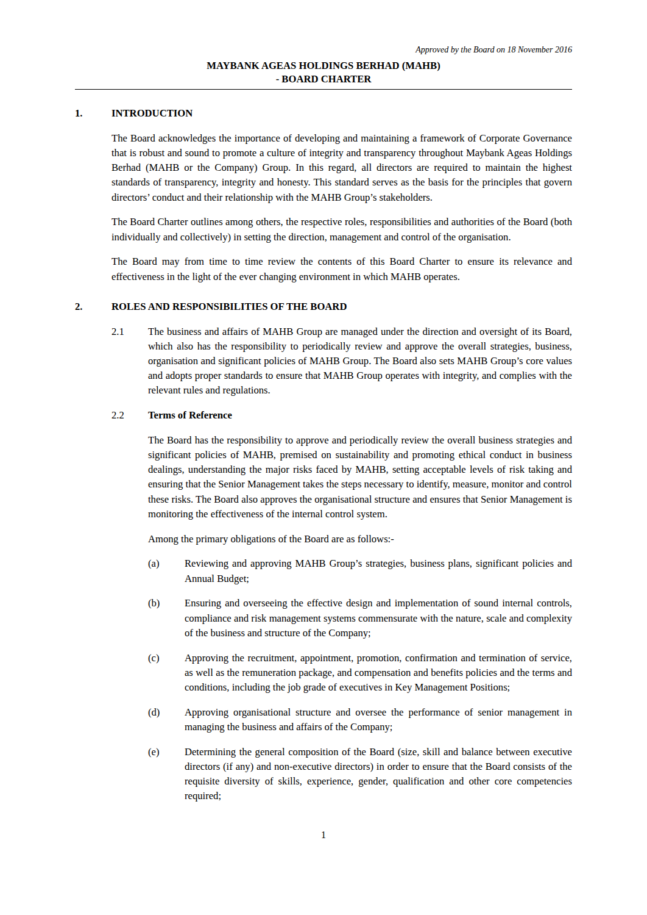Approved by the Board on 18 November 2016
MAYBANK AGEAS HOLDINGS BERHAD (MAHB) - BOARD CHARTER
1. INTRODUCTION
The Board acknowledges the importance of developing and maintaining a framework of Corporate Governance that is robust and sound to promote a culture of integrity and transparency throughout Maybank Ageas Holdings Berhad (MAHB or the Company) Group. In this regard, all directors are required to maintain the highest standards of transparency, integrity and honesty. This standard serves as the basis for the principles that govern directors’ conduct and their relationship with the MAHB Group’s stakeholders.
The Board Charter outlines among others, the respective roles, responsibilities and authorities of the Board (both individually and collectively) in setting the direction, management and control of the organisation.
The Board may from time to time review the contents of this Board Charter to ensure its relevance and effectiveness in the light of the ever changing environment in which MAHB operates.
2. ROLES AND RESPONSIBILITIES OF THE BOARD
2.1
The business and affairs of MAHB Group are managed under the direction and oversight of its Board, which also has the responsibility to periodically review and approve the overall strategies, business, organisation and significant policies of MAHB Group. The Board also sets MAHB Group’s core values and adopts proper standards to ensure that MAHB Group operates with integrity, and complies with the relevant rules and regulations.
2.2
Terms of Reference
The Board has the responsibility to approve and periodically review the overall business strategies and significant policies of MAHB, premised on sustainability and promoting ethical conduct in business dealings, understanding the major risks faced by MAHB, setting acceptable levels of risk taking and ensuring that the Senior Management takes the steps necessary to identify, measure, monitor and control these risks. The Board also approves the organisational structure and ensures that Senior Management is monitoring the effectiveness of the internal control system.
Among the primary obligations of the Board are as follows:-
(a) Reviewing and approving MAHB Group’s strategies, business plans, significant policies and Annual Budget;
(b) Ensuring and overseeing the effective design and implementation of sound internal controls, compliance and risk management systems commensurate with the nature, scale and complexity of the business and structure of the Company;
(c) Approving the recruitment, appointment, promotion, confirmation and termination of service, as well as the remuneration package, and compensation and benefits policies and the terms and conditions, including the job grade of executives in Key Management Positions;
(d) Approving organisational structure and oversee the performance of senior management in managing the business and affairs of the Company;
(e) Determining the general composition of the Board (size, skill and balance between executive directors (if any) and non-executive directors) in order to ensure that the Board consists of the requisite diversity of skills, experience, gender, qualification and other core competencies required;
1